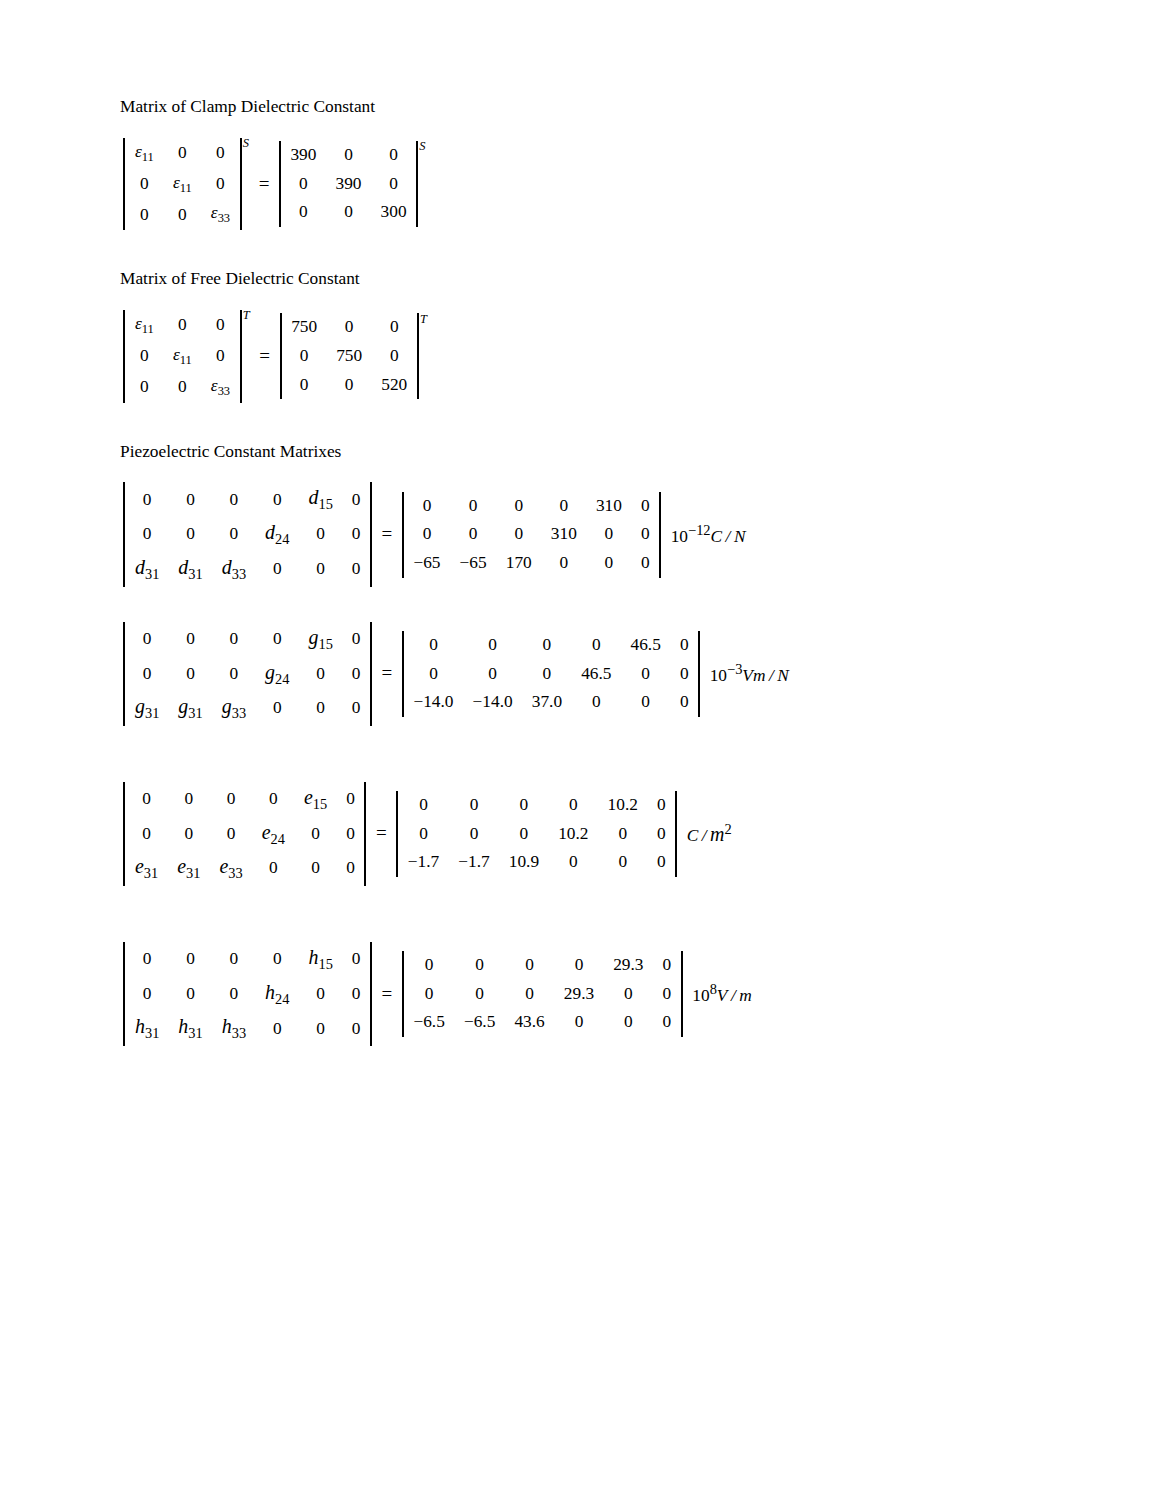Matrix of Clamp Dielectric Constant
| ε 11 | 0 | 0 |
| 0 | ε 11 | 0 |
| 0 | 0 | ε 33 |
S =
| 390 | 0 | 0 |
| 0 | 390 | 0 |
| 0 | 0 | 300 |
S
Matrix of Free Dielectric Constant
| ε 11 | 0 | 0 |
| 0 | ε 11 | 0 |
| 0 | 0 | ε 33 |
T =
| 750 | 0 | 0 |
| 0 | 750 | 0 |
| 0 | 0 | 520 |
T
Piezoelectric Constant Matrixes
| 0 | 0 | 0 | 0 | d 15 | 0 |
| 0 | 0 | 0 | d 24 | 0 | 0 |
| d 31 | d 31 | d 33 | 0 | 0 | 0 |
=
| 0 | 0 | 0 | 0 | 310 | 0 |
| 0 | 0 | 0 | 310 | 0 | 0 |
| −65 | −65 | 170 | 0 | 0 | 0 |
10−12 C / N
| 0 | 0 | 0 | 0 | g 15 | 0 |
| 0 | 0 | 0 | g 24 | 0 | 0 |
| g 31 | g 31 | g 33 | 0 | 0 | 0 |
=
| 0 | 0 | 0 | 0 | 46.5 | 0 |
| 0 | 0 | 0 | 46.5 | 0 | 0 |
| −14.0 | −14.0 | 37.0 | 0 | 0 | 0 |
10−3 Vm / N
| 0 | 0 | 0 | 0 | e 15 | 0 |
| 0 | 0 | 0 | e 24 | 0 | 0 |
| e 31 | e 31 | e 33 | 0 | 0 | 0 |
=
| 0 | 0 | 0 | 0 | 10.2 | 0 |
| 0 | 0 | 0 | 10.2 | 0 | 0 |
| −1.7 | −1.7 | 10.9 | 0 | 0 | 0 |
C / m2
| 0 | 0 | 0 | 0 | h 15 | 0 |
| 0 | 0 | 0 | h 24 | 0 | 0 |
| h 31 | h 31 | h 33 | 0 | 0 | 0 |
=
| 0 | 0 | 0 | 0 | 29.3 | 0 |
| 0 | 0 | 0 | 29.3 | 0 | 0 |
| −6.5 | −6.5 | 43.6 | 0 | 0 | 0 |
108 V / m